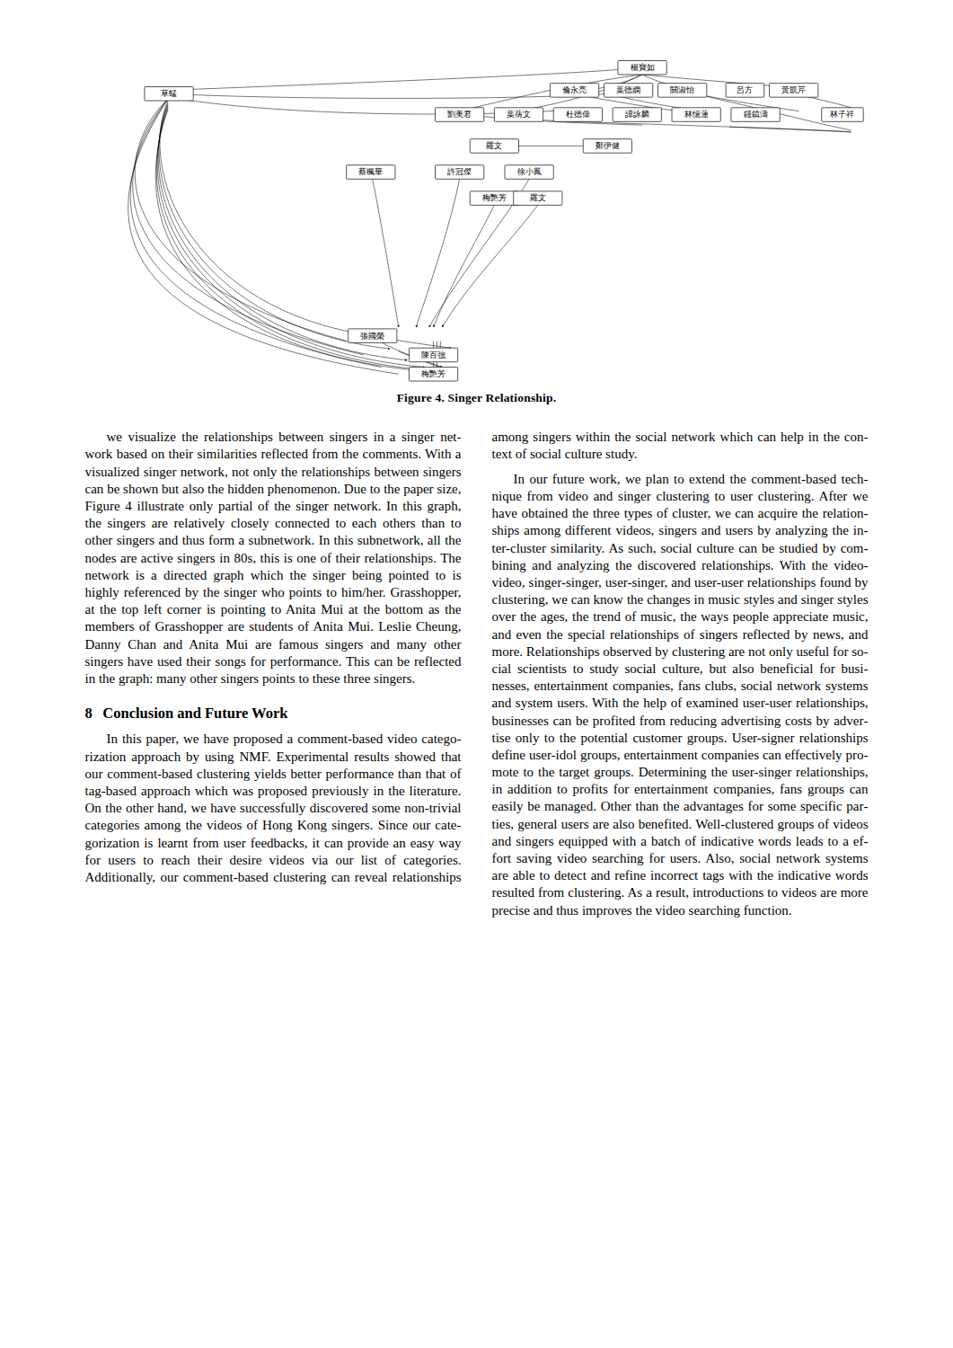楊寶如 倫永亮 葉德嫻 關淑怡 呂方 黃凱芹 劉美君 葉蒨文 杜德偉 譚詠麟 林憶蓮 鍾鎮濤 林子祥 羅文 鄭伊健 蔡楓華 許冠傑 徐小鳳 梅艷芳 羅文 張國榮 陳百強 梅艷芳 草蜢
Figure 4. Singer Relationship.
we visualize the relationships between singers in a singer network based on their similarities reflected from the comments. With a visualized singer network, not only the relationships between singers can be shown but also the hidden phenomenon. Due to the paper size, Figure 4 illustrate only partial of the singer network. In this graph, the singers are relatively closely connected to each others than to other singers and thus form a subnetwork. In this subnetwork, all the nodes are active singers in 80s, this is one of their relationships. The network is a directed graph which the singer being pointed to is highly referenced by the singer who points to him/her. Grasshopper, at the top left corner is pointing to Anita Mui at the bottom as the members of Grasshopper are students of Anita Mui. Leslie Cheung, Danny Chan and Anita Mui are famous singers and many other singers have used their songs for performance. This can be reflected in the graph: many other singers points to these three singers.
8 Conclusion and Future Work
In this paper, we have proposed a comment-based video categorization approach by using NMF. Experimental results showed that our comment-based clustering yields better performance than that of tag-based approach which was proposed previously in the literature. On the other hand, we have successfully discovered some non-trivial categories among the videos of Hong Kong singers. Since our categorization is learnt from user feedbacks, it can provide an easy way for users to reach their desire videos via our list of categories. Additionally, our comment-based clustering can reveal relationships among singers within the social network which can help in the context of social culture study.
In our future work, we plan to extend the comment-based technique from video and singer clustering to user clustering. After we have obtained the three types of cluster, we can acquire the relationships among different videos, singers and users by analyzing the inter-cluster similarity. As such, social culture can be studied by combining and analyzing the discovered relationships. With the video-video, singer-singer, user-singer, and user-user relationships found by clustering, we can know the changes in music styles and singer styles over the ages, the trend of music, the ways people appreciate music, and even the special relationships of singers reflected by news, and more. Relationships observed by clustering are not only useful for social scientists to study social culture, but also beneficial for businesses, entertainment companies, fans clubs, social network systems and system users. With the help of examined user-user relationships, businesses can be profited from reducing advertising costs by advertise only to the potential customer groups. User-signer relationships define user-idol groups, entertainment companies can effectively promote to the target groups. Determining the user-singer relationships, in addition to profits for entertainment companies, fans groups can easily be managed. Other than the advantages for some specific parties, general users are also benefited. Well-clustered groups of videos and singers equipped with a batch of indicative words leads to a effort saving video searching for users. Also, social network systems are able to detect and refine incorrect tags with the indicative words resulted from clustering. As a result, introductions to videos are more precise and thus improves the video searching function.